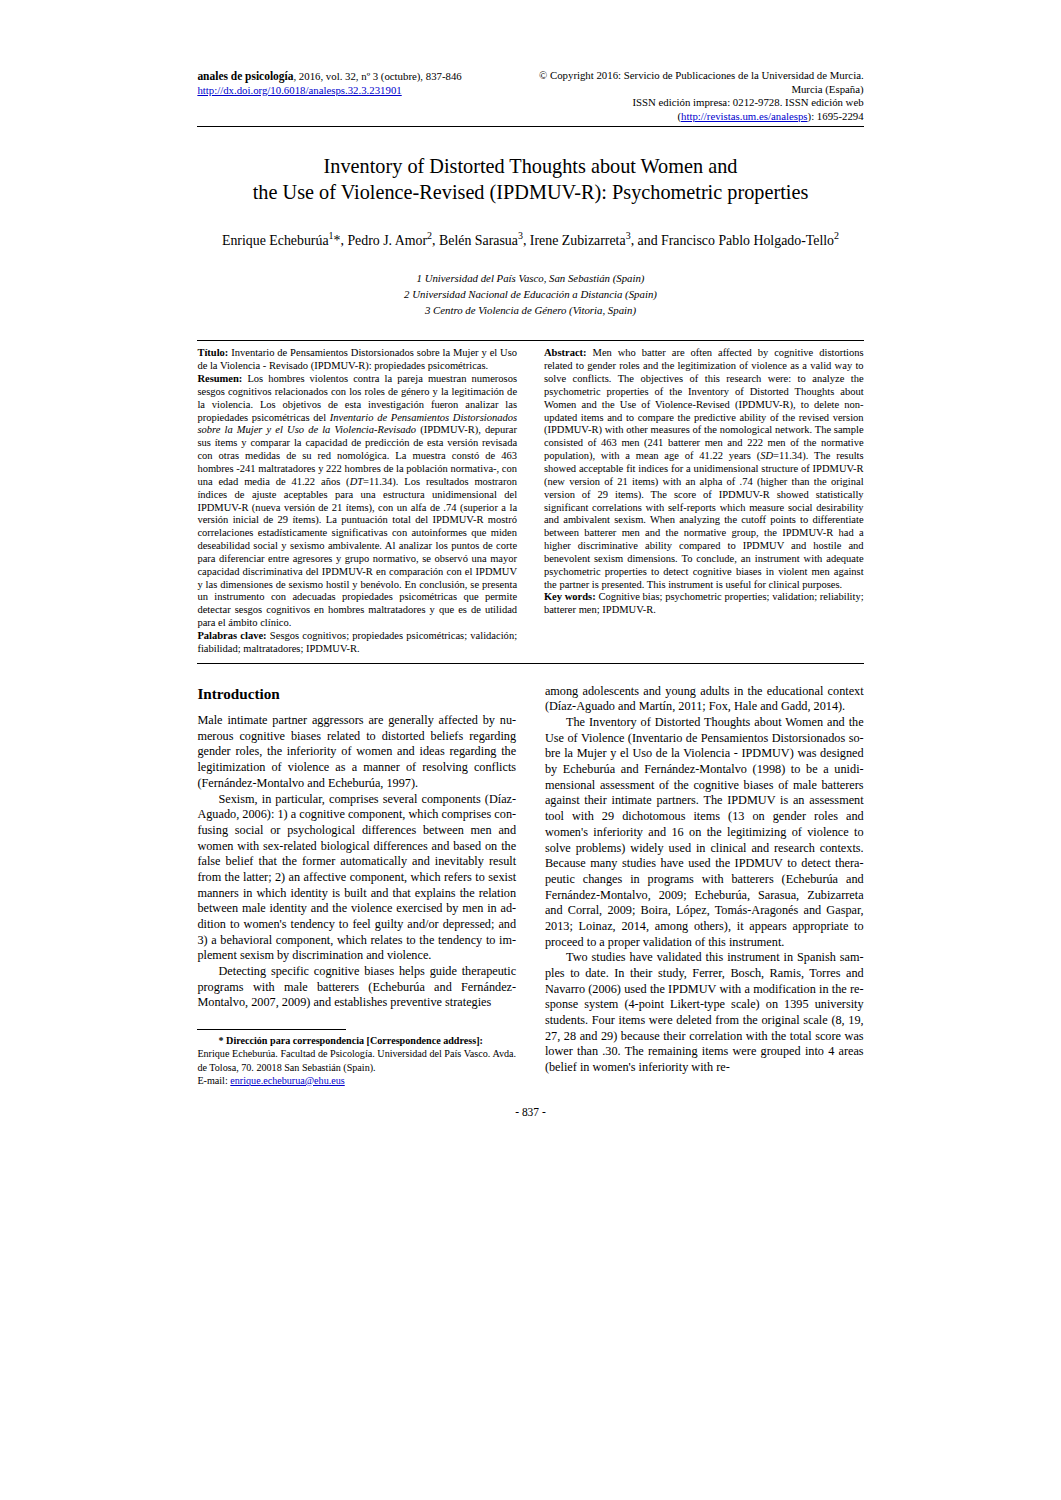anales de psicología, 2016, vol. 32, nº 3 (octubre), 837-846
http://dx.doi.org/10.6018/analesps.32.3.231901
© Copyright 2016: Servicio de Publicaciones de la Universidad de Murcia. Murcia (España)
ISSN edición impresa: 0212-9728. ISSN edición web (http://revistas.um.es/analesps): 1695-2294
Inventory of Distorted Thoughts about Women and
the Use of Violence-Revised (IPDMUV-R): Psychometric properties
Enrique Echeburúa1*, Pedro J. Amor2, Belén Sarasua3, Irene Zubizarreta3, and Francisco Pablo Holgado-Tello2
1 Universidad del País Vasco, San Sebastián (Spain)
2 Universidad Nacional de Educación a Distancia (Spain)
3 Centro de Violencia de Género (Vitoria, Spain)
Título: Inventario de Pensamientos Distorsionados sobre la Mujer y el Uso de la Violencia - Revisado (IPDMUV-R): propiedades psicométricas.
Resumen: Los hombres violentos contra la pareja muestran numerosos sesgos cognitivos relacionados con los roles de género y la legitimación de la violencia. Los objetivos de esta investigación fueron analizar las propiedades psicométricas del Inventario de Pensamientos Distorsionados sobre la Mujer y el Uso de la Violencia-Revisado (IPDMUV-R), depurar sus ítems y comparar la capacidad de predicción de esta versión revisada con otras medidas de su red nomológica. La muestra constó de 463 hombres -241 maltratadores y 222 hombres de la población normativa-, con una edad media de 41.22 años (DT=11.34). Los resultados mostraron índices de ajuste aceptables para una estructura unidimensional del IPDMUV-R (nueva versión de 21 ítems), con un alfa de .74 (superior a la versión inicial de 29 ítems). La puntuación total del IPDMUV-R mostró correlaciones estadísticamente significativas con autoinformes que miden deseabilidad social y sexismo ambivalente. Al analizar los puntos de corte para diferenciar entre agresores y grupo normativo, se observó una mayor capacidad discriminativa del IPDMUV-R en comparación con el IPDMUV y las dimensiones de sexismo hostil y benévolo. En conclusión, se presenta un instrumento con adecuadas propiedades psicométricas que permite detectar sesgos cognitivos en hombres maltratadores y que es de utilidad para el ámbito clínico.
Palabras clave: Sesgos cognitivos; propiedades psicométricas; validación; fiabilidad; maltratadores; IPDMUV-R.
Abstract: Men who batter are often affected by cognitive distortions related to gender roles and the legitimization of violence as a valid way to solve conflicts. The objectives of this research were: to analyze the psychometric properties of the Inventory of Distorted Thoughts about Women and the Use of Violence-Revised (IPDMUV-R), to delete non-updated items and to compare the predictive ability of the revised version (IPDMUV-R) with other measures of the nomological network. The sample consisted of 463 men (241 batterer men and 222 men of the normative population), with a mean age of 41.22 years (SD=11.34). The results showed acceptable fit indices for a unidimensional structure of IPDMUV-R (new version of 21 items) with an alpha of .74 (higher than the original version of 29 items). The score of IPDMUV-R showed statistically significant correlations with self-reports which measure social desirability and ambivalent sexism. When analyzing the cutoff points to differentiate between batterer men and the normative group, the IPDMUV-R had a higher discriminative ability compared to IPDMUV and hostile and benevolent sexism dimensions. To conclude, an instrument with adequate psychometric properties to detect cognitive biases in violent men against the partner is presented. This instrument is useful for clinical purposes.
Key words: Cognitive bias; psychometric properties; validation; reliability; batterer men; IPDMUV-R.
Introduction
Male intimate partner aggressors are generally affected by numerous cognitive biases related to distorted beliefs regarding gender roles, the inferiority of women and ideas regarding the legitimization of violence as a manner of resolving conflicts (Fernández-Montalvo and Echeburúa, 1997).
Sexism, in particular, comprises several components (Díaz-Aguado, 2006): 1) a cognitive component, which comprises confusing social or psychological differences between men and women with sex-related biological differences and based on the false belief that the former automatically and inevitably result from the latter; 2) an affective component, which refers to sexist manners in which identity is built and that explains the relation between male identity and the violence exercised by men in addition to women's tendency to feel guilty and/or depressed; and 3) a behavioral component, which relates to the tendency to implement sexism by discrimination and violence.
Detecting specific cognitive biases helps guide therapeutic programs with male batterers (Echeburúa and Fernández-Montalvo, 2007, 2009) and establishes preventive strategies
* Dirección para correspondencia [Correspondence address]:
Enrique Echeburúa. Facultad de Psicología. Universidad del País Vasco. Avda. de Tolosa, 70. 20018 San Sebastián (Spain).
E-mail: enrique.echeburua@ehu.eus
among adolescents and young adults in the educational context (Díaz-Aguado and Martín, 2011; Fox, Hale and Gadd, 2014).
The Inventory of Distorted Thoughts about Women and the Use of Violence (Inventario de Pensamientos Distorsionados sobre la Mujer y el Uso de la Violencia - IPDMUV) was designed by Echeburúa and Fernández-Montalvo (1998) to be a unidimensional assessment of the cognitive biases of male batterers against their intimate partners. The IPDMUV is an assessment tool with 29 dichotomous items (13 on gender roles and women's inferiority and 16 on the legitimizing of violence to solve problems) widely used in clinical and research contexts. Because many studies have used the IPDMUV to detect therapeutic changes in programs with batterers (Echeburúa and Fernández-Montalvo, 2009; Echeburúa, Sarasua, Zubizarreta and Corral, 2009; Boira, López, Tomás-Aragonés and Gaspar, 2013; Loinaz, 2014, among others), it appears appropriate to proceed to a proper validation of this instrument.
Two studies have validated this instrument in Spanish samples to date. In their study, Ferrer, Bosch, Ramis, Torres and Navarro (2006) used the IPDMUV with a modification in the response system (4-point Likert-type scale) on 1395 university students. Four items were deleted from the original scale (8, 19, 27, 28 and 29) because their correlation with the total score was lower than .30. The remaining items were grouped into 4 areas (belief in women's inferiority with re-
- 837 -